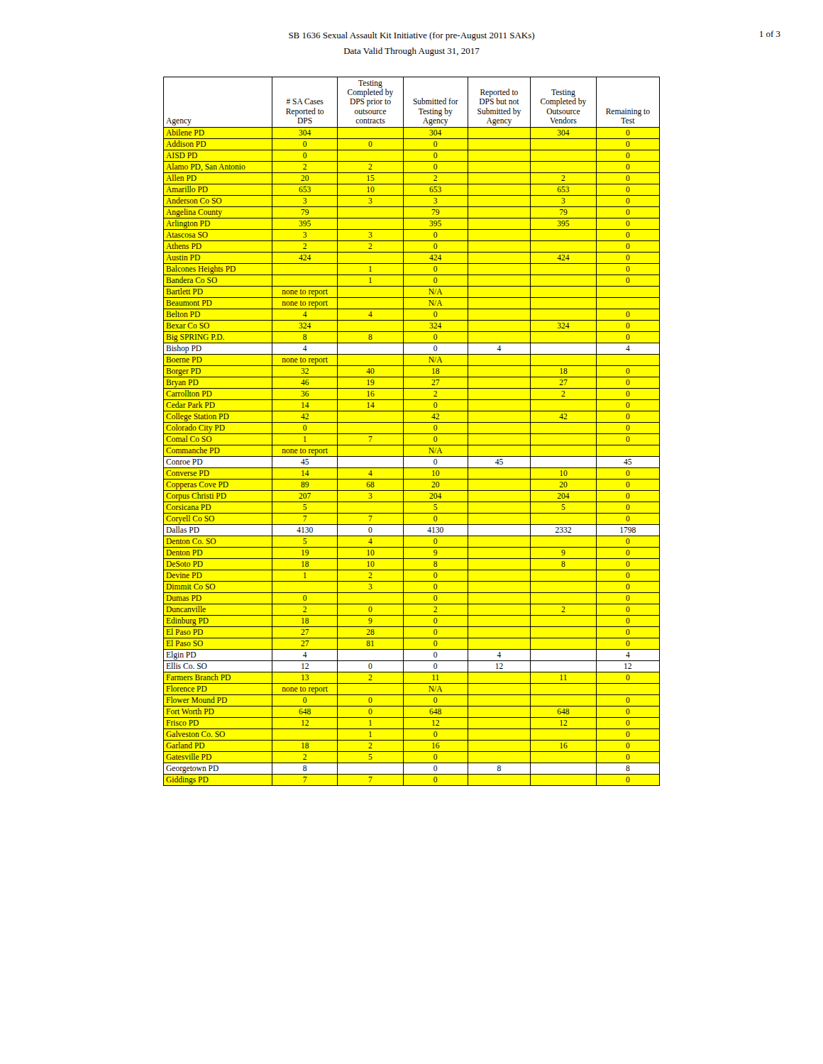SB 1636 Sexual Assault Kit Initiative (for pre-August 2011 SAKs) 1 of 3
Data Valid Through August 31, 2017
| Agency | # SA Cases Reported to DPS | Testing Completed by DPS prior to outsource contracts | Submitted for Testing by Agency | Reported to DPS but not Submitted by Agency | Testing Completed by Outsource Vendors | Remaining to Test |
| --- | --- | --- | --- | --- | --- | --- |
| Abilene PD | 304 | | 304 | | 304 | 0 |
| Addison PD | 0 | 0 | 0 | | | 0 |
| AISD PD | 0 | | 0 | | | 0 |
| Alamo PD, San Antonio | 2 | 2 | 0 | | | 0 |
| Allen PD | 20 | 15 | 2 | | 2 | 0 |
| Amarillo PD | 653 | 10 | 653 | | 653 | 0 |
| Anderson Co SO | 3 | 3 | 3 | | 3 | 0 |
| Angelina County | 79 | | 79 | | 79 | 0 |
| Arlington PD | 395 | | 395 | | 395 | 0 |
| Atascosa SO | 3 | 3 | 0 | | | 0 |
| Athens PD | 2 | 2 | 0 | | | 0 |
| Austin PD | 424 | | 424 | | 424 | 0 |
| Balcones Heights PD | | 1 | 0 | | | 0 |
| Bandera Co SO | | 1 | 0 | | | 0 |
| Bartlett PD | none to report | | N/A | | | |
| Beaumont PD | none to report | | N/A | | | |
| Belton PD | 4 | 4 | 0 | | | 0 |
| Bexar Co SO | 324 | | 324 | | 324 | 0 |
| Big SPRING P.D. | 8 | 8 | 0 | | | 0 |
| Bishop PD | 4 | | 0 | 4 | | 4 |
| Boerne PD | none to report | | N/A | | | |
| Borger PD | 32 | 40 | 18 | | 18 | 0 |
| Bryan PD | 46 | 19 | 27 | | 27 | 0 |
| Carrollton PD | 36 | 16 | 2 | | 2 | 0 |
| Cedar Park PD | 14 | 14 | 0 | | | 0 |
| College Station PD | 42 | | 42 | | 42 | 0 |
| Colorado City PD | 0 | | 0 | | | 0 |
| Comal Co SO | 1 | 7 | 0 | | | 0 |
| Commanche PD | none to report | | N/A | | | |
| Conroe PD | 45 | | 0 | 45 | | 45 |
| Converse PD | 14 | 4 | 10 | | 10 | 0 |
| Copperas Cove PD | 89 | 68 | 20 | | 20 | 0 |
| Corpus Christi PD | 207 | 3 | 204 | | 204 | 0 |
| Corsicana PD | 5 | | 5 | | 5 | 0 |
| Coryell Co SO | 7 | 7 | 0 | | | 0 |
| Dallas PD | 4130 | 0 | 4130 | | 2332 | 1798 |
| Denton Co. SO | 5 | 4 | 0 | | | 0 |
| Denton PD | 19 | 10 | 9 | | 9 | 0 |
| DeSoto PD | 18 | 10 | 8 | | 8 | 0 |
| Devine PD | 1 | 2 | 0 | | | 0 |
| Dimmit Co SO | | 3 | 0 | | | 0 |
| Dumas PD | 0 | | 0 | | | 0 |
| Duncanville | 2 | 0 | 2 | | 2 | 0 |
| Edinburg PD | 18 | 9 | 0 | | | 0 |
| El Paso PD | 27 | 28 | 0 | | | 0 |
| El Paso SO | 27 | 81 | 0 | | | 0 |
| Elgin PD | 4 | | 0 | 4 | | 4 |
| Ellis Co. SO | 12 | 0 | 0 | 12 | | 12 |
| Farmers Branch PD | 13 | 2 | 11 | | 11 | 0 |
| Florence PD | none to report | | N/A | | | |
| Flower Mound PD | 0 | 0 | 0 | | | 0 |
| Fort Worth PD | 648 | 0 | 648 | | 648 | 0 |
| Frisco PD | 12 | 1 | 12 | | 12 | 0 |
| Galveston Co. SO | | 1 | 0 | | | 0 |
| Garland PD | 18 | 2 | 16 | | 16 | 0 |
| Gatesville PD | 2 | 5 | 0 | | | 0 |
| Georgetown PD | 8 | | 0 | 8 | | 8 |
| Giddings PD | 7 | 7 | 0 | | | 0 |